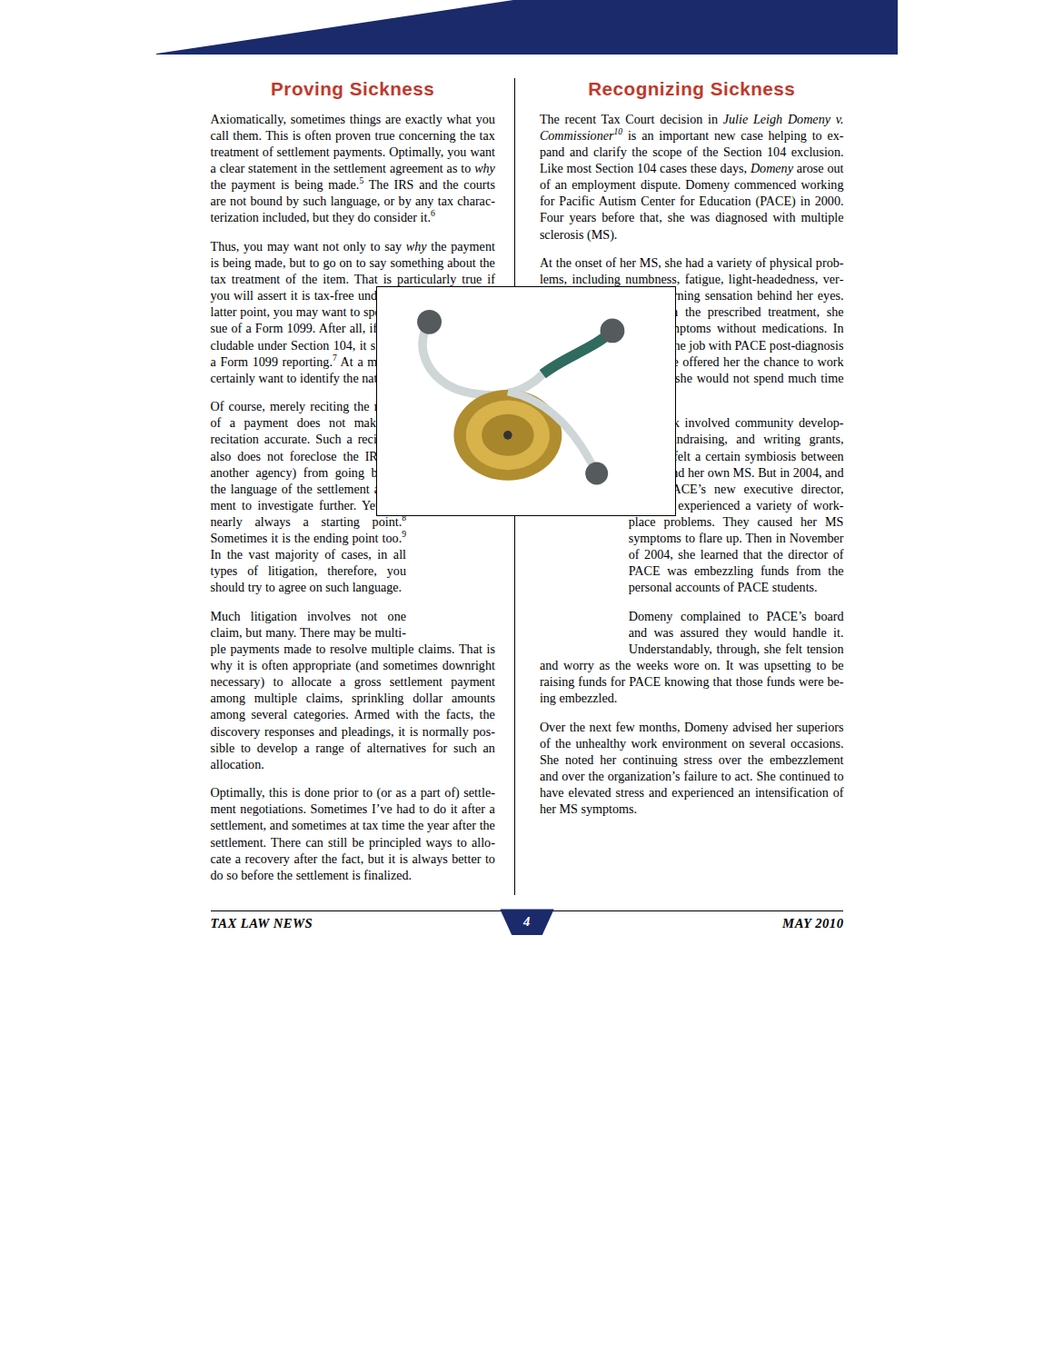Proving Sickness
Axiomatically, sometimes things are exactly what you call them. This is often proven true concerning the tax treatment of settlement payments. Optimally, you want a clear statement in the settlement agreement as to why the payment is being made.5 The IRS and the courts are not bound by such language, or by any tax characterization included, but they do consider it.6
Thus, you may want not only to say why the payment is being made, but to go on to say something about the tax treatment of the item. That is particularly true if you will assert it is tax-free under Section 104. On the latter point, you may want to specifically negate the issue of a Form 1099. After all, if a payment is truly excludable under Section 104, it should not be subject to a Form 1099 reporting.7 At a minimum, however, you certainly want to identify the nature of the payment.
Of course, merely reciting the nature of a payment does not make the recitation accurate. Such a recitation also does not foreclose the IRS (or another agency) from going behind the language of the settlement agreement to investigate further. Yet it is nearly always a starting point.8 Sometimes it is the ending point too.9 In the vast majority of cases, in all types of litigation, therefore, you should try to agree on such language.
Much litigation involves not one claim, but many. There may be multiple payments made to resolve multiple claims. That is why it is often appropriate (and sometimes downright necessary) to allocate a gross settlement payment among multiple claims, sprinkling dollar amounts among several categories. Armed with the facts, the discovery responses and pleadings, it is normally possible to develop a range of alternatives for such an allocation.
Optimally, this is done prior to (or as a part of) settlement negotiations. Sometimes I’ve had to do it after a settlement, and sometimes at tax time the year after the settlement. There can still be principled ways to allocate a recovery after the fact, but it is always better to do so before the settlement is finalized.
Recognizing Sickness
The recent Tax Court decision in Julie Leigh Domeny v. Commissioner10 is an important new case helping to expand and clarify the scope of the Section 104 exclusion. Like most Section 104 cases these days, Domeny arose out of an employment dispute. Domeny commenced working for Pacific Autism Center for Education (PACE) in 2000. Four years before that, she was diagnosed with multiple sclerosis (MS).
At the onset of her MS, she had a variety of physical problems, including numbness, fatigue, light-headedness, vertigo, and sometimes a burning sensation behind her eyes. Due to side effects from the prescribed treatment, she chose to manage her symptoms without medications. In fact, one reason she took the job with PACE post-diagnosis was that her position there offered her the chance to work in an environment where she would not spend much time on her feet.
Her work involved community development, fundraising, and writing grants, and she felt a certain symbiosis between autism and her own MS. But in 2004, and under PACE’s new executive director, Domeny experienced a variety of workplace problems. They caused her MS symptoms to flare up. Then in November of 2004, she learned that the director of PACE was embezzling funds from the personal accounts of PACE students.
Domeny complained to PACE’s board and was assured they would handle it. Understandably, through, she felt tension and worry as the weeks wore on. It was upsetting to be raising funds for PACE knowing that those funds were being embezzled.
Over the next few months, Domeny advised her superiors of the unhealthy work environment on several occasions. She noted her continuing stress over the embezzlement and over the organization’s failure to act. She continued to have elevated stress and experienced an intensification of her MS symptoms.
TAX LAW NEWS 4 MAY 2010